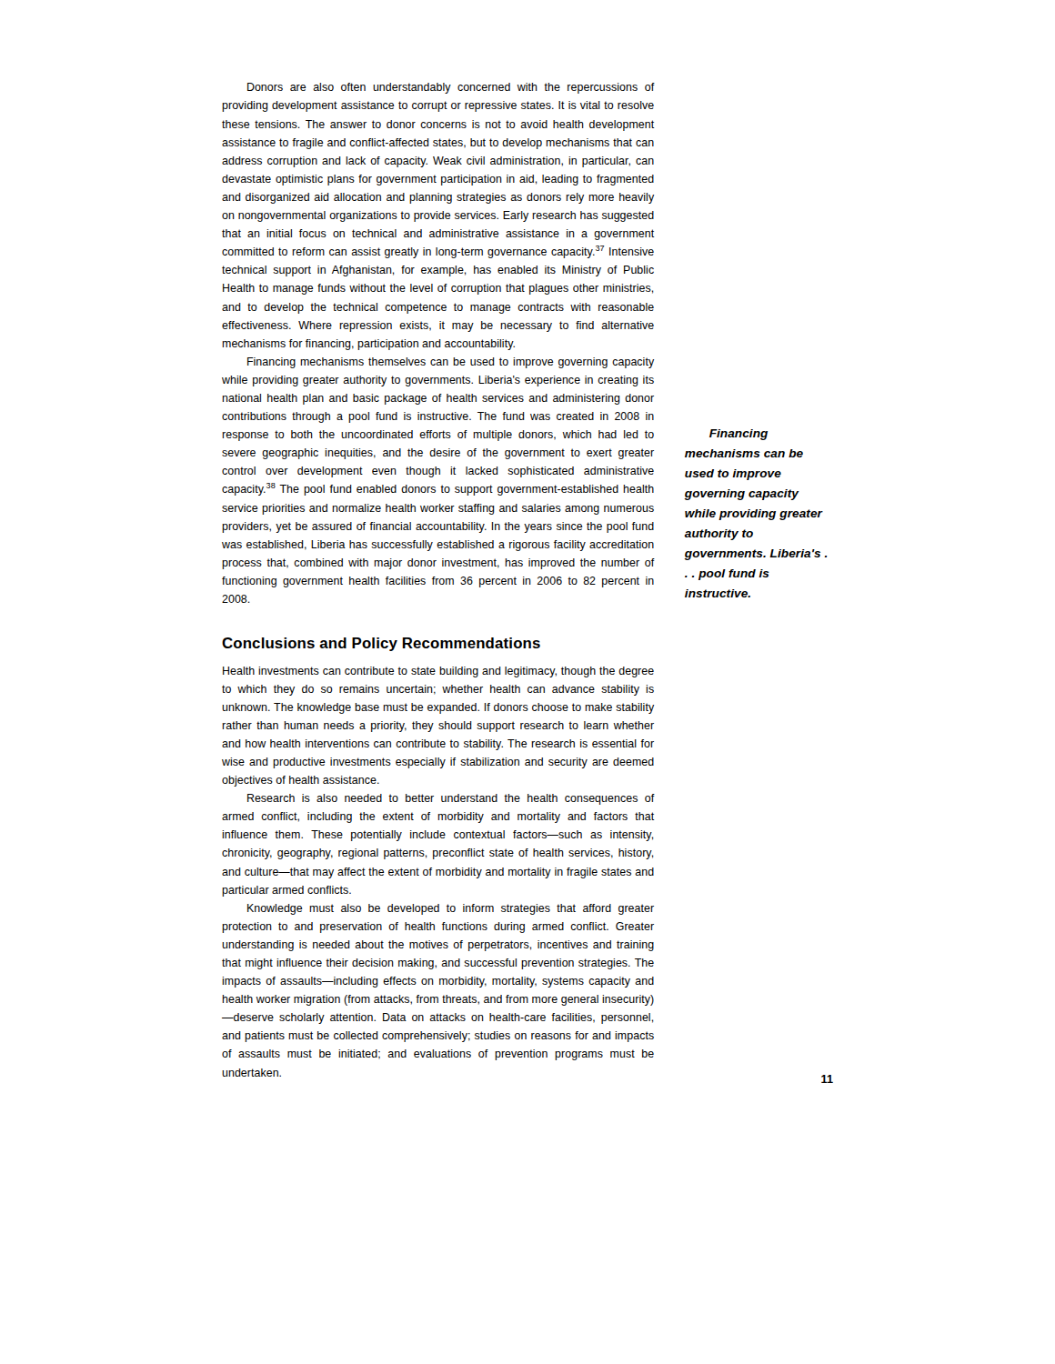Donors are also often understandably concerned with the repercussions of providing development assistance to corrupt or repressive states. It is vital to resolve these tensions. The answer to donor concerns is not to avoid health development assistance to fragile and conflict-affected states, but to develop mechanisms that can address corruption and lack of capacity. Weak civil administration, in particular, can devastate optimistic plans for government participation in aid, leading to fragmented and disorganized aid allocation and planning strategies as donors rely more heavily on nongovernmental organizations to provide services. Early research has suggested that an initial focus on technical and administrative assistance in a government committed to reform can assist greatly in long-term governance capacity.37 Intensive technical support in Afghanistan, for example, has enabled its Ministry of Public Health to manage funds without the level of corruption that plagues other ministries, and to develop the technical competence to manage contracts with reasonable effectiveness. Where repression exists, it may be necessary to find alternative mechanisms for financing, participation and accountability.
Financing mechanisms themselves can be used to improve governing capacity while providing greater authority to governments. Liberia's experience in creating its national health plan and basic package of health services and administering donor contributions through a pool fund is instructive. The fund was created in 2008 in response to both the uncoordinated efforts of multiple donors, which had led to severe geographic inequities, and the desire of the government to exert greater control over development even though it lacked sophisticated administrative capacity.38 The pool fund enabled donors to support government-established health service priorities and normalize health worker staffing and salaries among numerous providers, yet be assured of financial accountability. In the years since the pool fund was established, Liberia has successfully established a rigorous facility accreditation process that, combined with major donor investment, has improved the number of functioning government health facilities from 36 percent in 2006 to 82 percent in 2008.
Conclusions and Policy Recommendations
Health investments can contribute to state building and legitimacy, though the degree to which they do so remains uncertain; whether health can advance stability is unknown. The knowledge base must be expanded. If donors choose to make stability rather than human needs a priority, they should support research to learn whether and how health interventions can contribute to stability. The research is essential for wise and productive investments especially if stabilization and security are deemed objectives of health assistance.
Research is also needed to better understand the health consequences of armed conflict, including the extent of morbidity and mortality and factors that influence them. These potentially include contextual factors—such as intensity, chronicity, geography, regional patterns, preconflict state of health services, history, and culture—that may affect the extent of morbidity and mortality in fragile states and particular armed conflicts.
Knowledge must also be developed to inform strategies that afford greater protection to and preservation of health functions during armed conflict. Greater understanding is needed about the motives of perpetrators, incentives and training that might influence their decision making, and successful prevention strategies. The impacts of assaults—including effects on morbidity, mortality, systems capacity and health worker migration (from attacks, from threats, and from more general insecurity)—deserve scholarly attention. Data on attacks on health-care facilities, personnel, and patients must be collected comprehensively; studies on reasons for and impacts of assaults must be initiated; and evaluations of prevention programs must be undertaken.
Financing mechanisms can be used to improve governing capacity while providing greater authority to governments. Liberia's . . . pool fund is instructive.
11